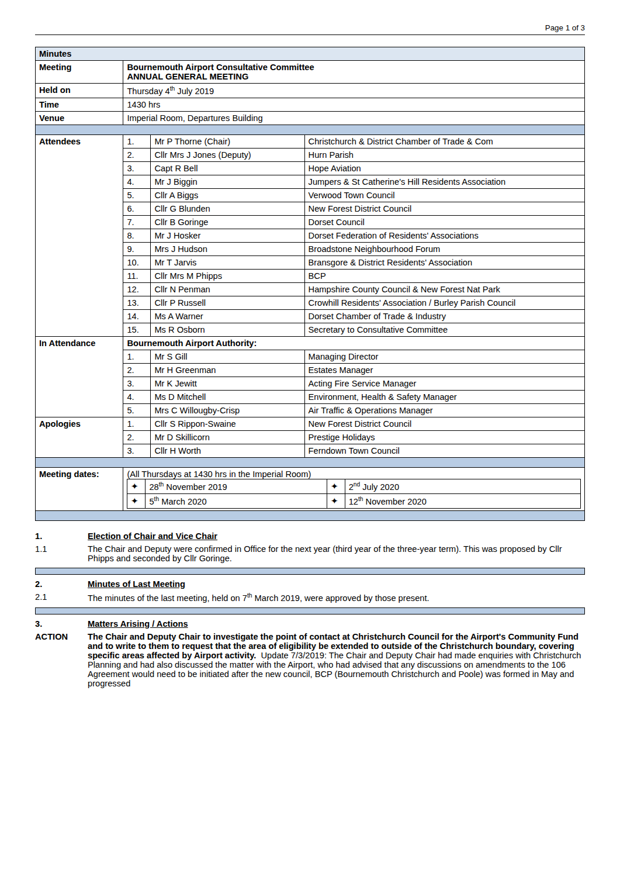Page 1 of 3
| Minutes |
| Meeting | Bournemouth Airport Consultative Committee ANNUAL GENERAL MEETING |
| Held on | Thursday 4 th July 2019 |
| Time | 1430 hrs |
| Venue | Imperial Room, Departures Building |
| Attendees | 1. | Mr P Thorne (Chair) | Christchurch & District Chamber of Trade & Com |
| 2. | Cllr Mrs J Jones (Deputy) | Hurn Parish |
| 3. | Capt R Bell | Hope Aviation |
| 4. | Mr J Biggin | Jumpers & St Catherine's Hill Residents Association |
| 5. | Cllr A Biggs | Verwood Town Council |
| 6. | Cllr G Blunden | New Forest District Council |
| 7. | Cllr B Goringe | Dorset Council |
| 8. | Mr J Hosker | Dorset Federation of Residents' Associations |
| 9. | Mrs J Hudson | Broadstone Neighbourhood Forum |
| 10. | Mr T Jarvis | Bransgore & District Residents' Association |
| 11. | Cllr Mrs M Phipps | BCP |
| 12. | Cllr N Penman | Hampshire County Council & New Forest Nat Park |
| 13. | Cllr P Russell | Crowhill Residents' Association / Burley Parish Council |
| 14. | Ms A Warner | Dorset Chamber of Trade & Industry |
| 15. | Ms R Osborn | Secretary to Consultative Committee |
| In Attendance | Bournemouth Airport Authority: |
| 1. | Mr S Gill | Managing Director |
| 2. | Mr H Greenman | Estates Manager |
| 3. | Mr K Jewitt | Acting Fire Service Manager |
| 4. | Ms D Mitchell | Environment, Health & Safety Manager |
| 5. | Mrs C Willougby-Crisp | Air Traffic & Operations Manager |
| Apologies | 1. | Cllr S Rippon-Swaine | New Forest District Council |
| 2. | Mr D Skillicorn | Prestige Holidays |
| 3. | Cllr H Worth | Ferndown Town Council |
| Meeting dates: | (All Thursdays at 1430 hrs in the Imperial Room) / ✦ / 28 th November 2019 / ✦ / 2 nd July 2020 / / ✦ / 5 th March 2020 / ✦ / 12 th November 2020 / |
1.
Election of Chair and Vice Chair
1.1
The Chair and Deputy were confirmed in Office for the next year (third year of the three-year term). This was proposed by Cllr Phipps and seconded by Cllr Goringe.
2.
Minutes of Last Meeting
2.1
The minutes of the last meeting, held on 7th March 2019, were approved by those present.
3.
Matters Arising / Actions
ACTION
The Chair and Deputy Chair to investigate the point of contact at Christchurch Council for the Airport's Community Fund and to write to them to request that the area of eligibility be extended to outside of the Christchurch boundary, covering specific areas affected by Airport activity. Update 7/3/2019: The Chair and Deputy Chair had made enquiries with Christchurch Planning and had also discussed the matter with the Airport, who had advised that any discussions on amendments to the 106 Agreement would need to be initiated after the new council, BCP (Bournemouth Christchurch and Poole) was formed in May and progressed